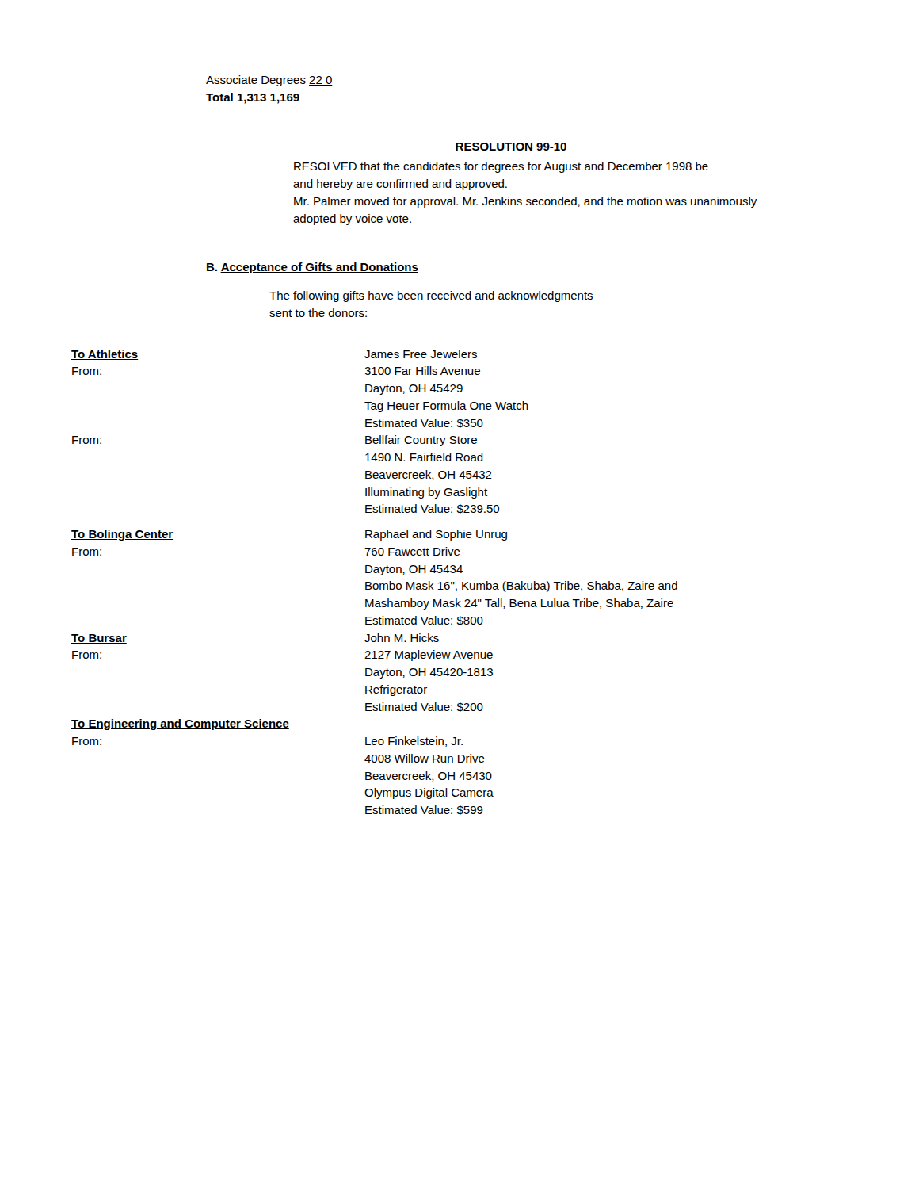Associate Degrees 22 0
Total 1,313 1,169
RESOLUTION 99-10
RESOLVED that the candidates for degrees for August and December 1998 be
and hereby are confirmed and approved.
Mr. Palmer moved for approval. Mr. Jenkins seconded, and the motion was unanimously adopted by voice vote.
B. Acceptance of Gifts and Donations
The following gifts have been received and acknowledgments sent to the donors:
| To Athletics From: | James Free Jewelers 3100 Far Hills Avenue Dayton, OH 45429 Tag Heuer Formula One Watch Estimated Value: $350 |
| From: | Bellfair Country Store 1490 N. Fairfield Road Beavercreek, OH 45432 Illuminating by Gaslight Estimated Value: $239.50 |
| To Bolinga Center From: | Raphael and Sophie Unrug 760 Fawcett Drive Dayton, OH 45434 Bombo Mask 16", Kumba (Bakuba) Tribe, Shaba, Zaire and Mashamboy Mask 24" Tall, Bena Lulua Tribe, Shaba, Zaire Estimated Value: $800 |
| To Bursar From: | John M. Hicks 2127 Mapleview Avenue Dayton, OH 45420-1813 Refrigerator Estimated Value: $200 |
| To Engineering and Computer Science From: | Leo Finkelstein, Jr. 4008 Willow Run Drive Beavercreek, OH 45430 Olympus Digital Camera Estimated Value: $599 |